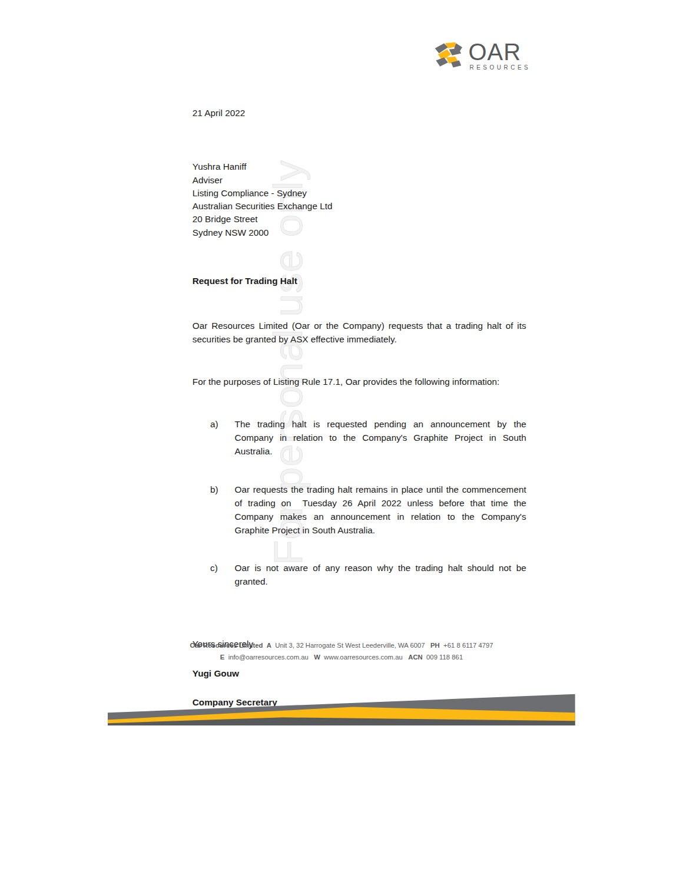For personal use only
OAR RESOURCES
21 April 2022
Yushra Haniff
Adviser
Listing Compliance - Sydney
Australian Securities Exchange Ltd
20 Bridge Street
Sydney NSW 2000
Request for Trading Halt
Oar Resources Limited (Oar or the Company) requests that a trading halt of its securities be granted by ASX effective immediately.
For the purposes of Listing Rule 17.1, Oar provides the following information:
The trading halt is requested pending an announcement by the Company in relation to the Company's Graphite Project in South Australia.
Oar requests the trading halt remains in place until the commencement of trading on Tuesday 26 April 2022 unless before that time the Company makes an announcement in relation to the Company's Graphite Project in South Australia.
Oar is not aware of any reason why the trading halt should not be granted.
Yours sincerely
Yugi Gouw
Company Secretary
Oar Resources Limited A Unit 3, 32 Harrogate St West Leederville, WA 6007 PH +61 8 6117 4797
E info@oarresources.com.au W www.oarresources.com.au ACN 009 118 861